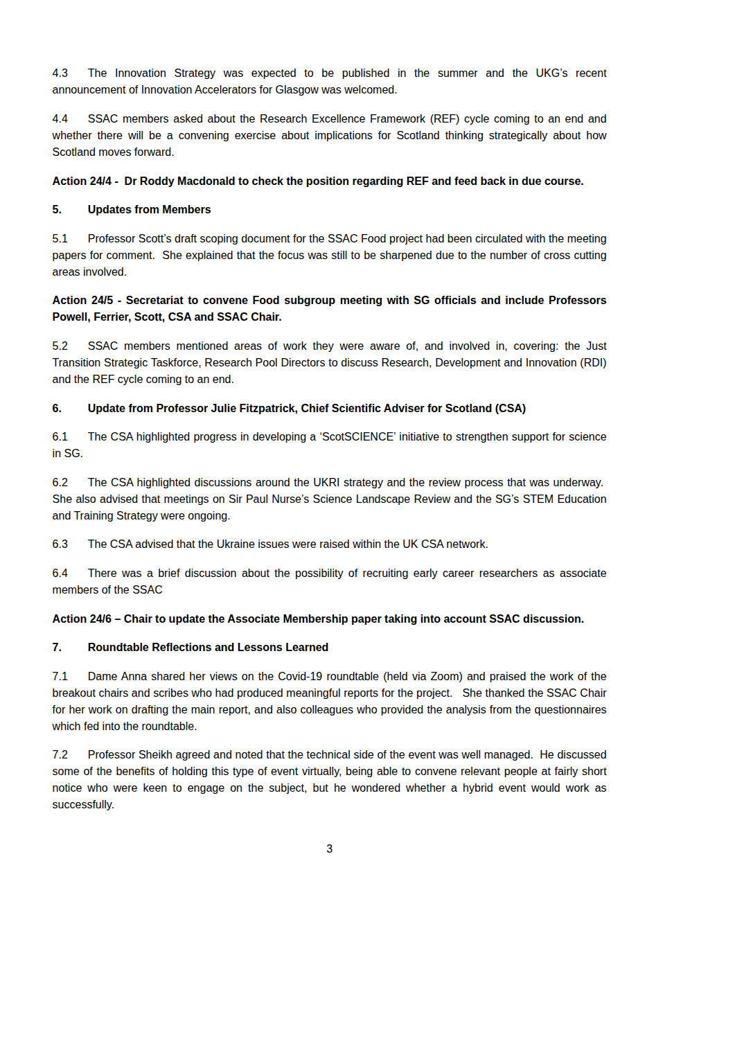4.3 The Innovation Strategy was expected to be published in the summer and the UKG’s recent announcement of Innovation Accelerators for Glasgow was welcomed.
4.4 SSAC members asked about the Research Excellence Framework (REF) cycle coming to an end and whether there will be a convening exercise about implications for Scotland thinking strategically about how Scotland moves forward.
Action 24/4 - Dr Roddy Macdonald to check the position regarding REF and feed back in due course.
5. Updates from Members
5.1 Professor Scott’s draft scoping document for the SSAC Food project had been circulated with the meeting papers for comment. She explained that the focus was still to be sharpened due to the number of cross cutting areas involved.
Action 24/5 - Secretariat to convene Food subgroup meeting with SG officials and include Professors Powell, Ferrier, Scott, CSA and SSAC Chair.
5.2 SSAC members mentioned areas of work they were aware of, and involved in, covering: the Just Transition Strategic Taskforce, Research Pool Directors to discuss Research, Development and Innovation (RDI) and the REF cycle coming to an end.
6. Update from Professor Julie Fitzpatrick, Chief Scientific Adviser for Scotland (CSA)
6.1 The CSA highlighted progress in developing a ‘ScotSCIENCE’ initiative to strengthen support for science in SG.
6.2 The CSA highlighted discussions around the UKRI strategy and the review process that was underway. She also advised that meetings on Sir Paul Nurse’s Science Landscape Review and the SG’s STEM Education and Training Strategy were ongoing.
6.3 The CSA advised that the Ukraine issues were raised within the UK CSA network.
6.4 There was a brief discussion about the possibility of recruiting early career researchers as associate members of the SSAC
Action 24/6 – Chair to update the Associate Membership paper taking into account SSAC discussion.
7. Roundtable Reflections and Lessons Learned
7.1 Dame Anna shared her views on the Covid-19 roundtable (held via Zoom) and praised the work of the breakout chairs and scribes who had produced meaningful reports for the project. She thanked the SSAC Chair for her work on drafting the main report, and also colleagues who provided the analysis from the questionnaires which fed into the roundtable.
7.2 Professor Sheikh agreed and noted that the technical side of the event was well managed. He discussed some of the benefits of holding this type of event virtually, being able to convene relevant people at fairly short notice who were keen to engage on the subject, but he wondered whether a hybrid event would work as successfully.
3